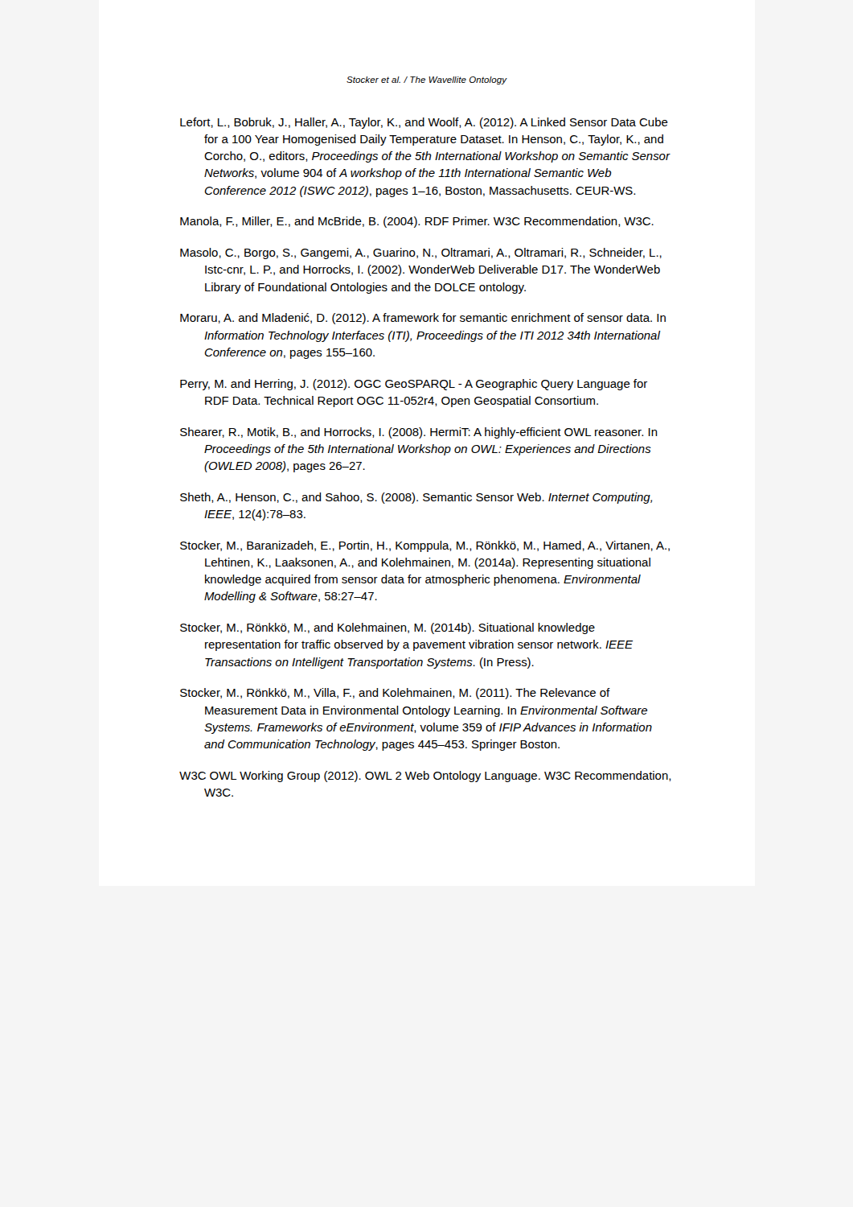Stocker et al. / The Wavellite Ontology
Lefort, L., Bobruk, J., Haller, A., Taylor, K., and Woolf, A. (2012). A Linked Sensor Data Cube for a 100 Year Homogenised Daily Temperature Dataset. In Henson, C., Taylor, K., and Corcho, O., editors, Proceedings of the 5th International Workshop on Semantic Sensor Networks, volume 904 of A workshop of the 11th International Semantic Web Conference 2012 (ISWC 2012), pages 1–16, Boston, Massachusetts. CEUR-WS.
Manola, F., Miller, E., and McBride, B. (2004). RDF Primer. W3C Recommendation, W3C.
Masolo, C., Borgo, S., Gangemi, A., Guarino, N., Oltramari, A., Oltramari, R., Schneider, L., Istc-cnr, L. P., and Horrocks, I. (2002). WonderWeb Deliverable D17. The WonderWeb Library of Foundational Ontologies and the DOLCE ontology.
Moraru, A. and Mladenić, D. (2012). A framework for semantic enrichment of sensor data. In Information Technology Interfaces (ITI), Proceedings of the ITI 2012 34th International Conference on, pages 155–160.
Perry, M. and Herring, J. (2012). OGC GeoSPARQL - A Geographic Query Language for RDF Data. Technical Report OGC 11-052r4, Open Geospatial Consortium.
Shearer, R., Motik, B., and Horrocks, I. (2008). HermiT: A highly-efficient OWL reasoner. In Proceedings of the 5th International Workshop on OWL: Experiences and Directions (OWLED 2008), pages 26–27.
Sheth, A., Henson, C., and Sahoo, S. (2008). Semantic Sensor Web. Internet Computing, IEEE, 12(4):78–83.
Stocker, M., Baranizadeh, E., Portin, H., Komppula, M., Rönkkö, M., Hamed, A., Virtanen, A., Lehtinen, K., Laaksonen, A., and Kolehmainen, M. (2014a). Representing situational knowledge acquired from sensor data for atmospheric phenomena. Environmental Modelling & Software, 58:27–47.
Stocker, M., Rönkkö, M., and Kolehmainen, M. (2014b). Situational knowledge representation for traffic observed by a pavement vibration sensor network. IEEE Transactions on Intelligent Transportation Systems. (In Press).
Stocker, M., Rönkkö, M., Villa, F., and Kolehmainen, M. (2011). The Relevance of Measurement Data in Environmental Ontology Learning. In Environmental Software Systems. Frameworks of eEnvironment, volume 359 of IFIP Advances in Information and Communication Technology, pages 445–453. Springer Boston.
W3C OWL Working Group (2012). OWL 2 Web Ontology Language. W3C Recommendation, W3C.